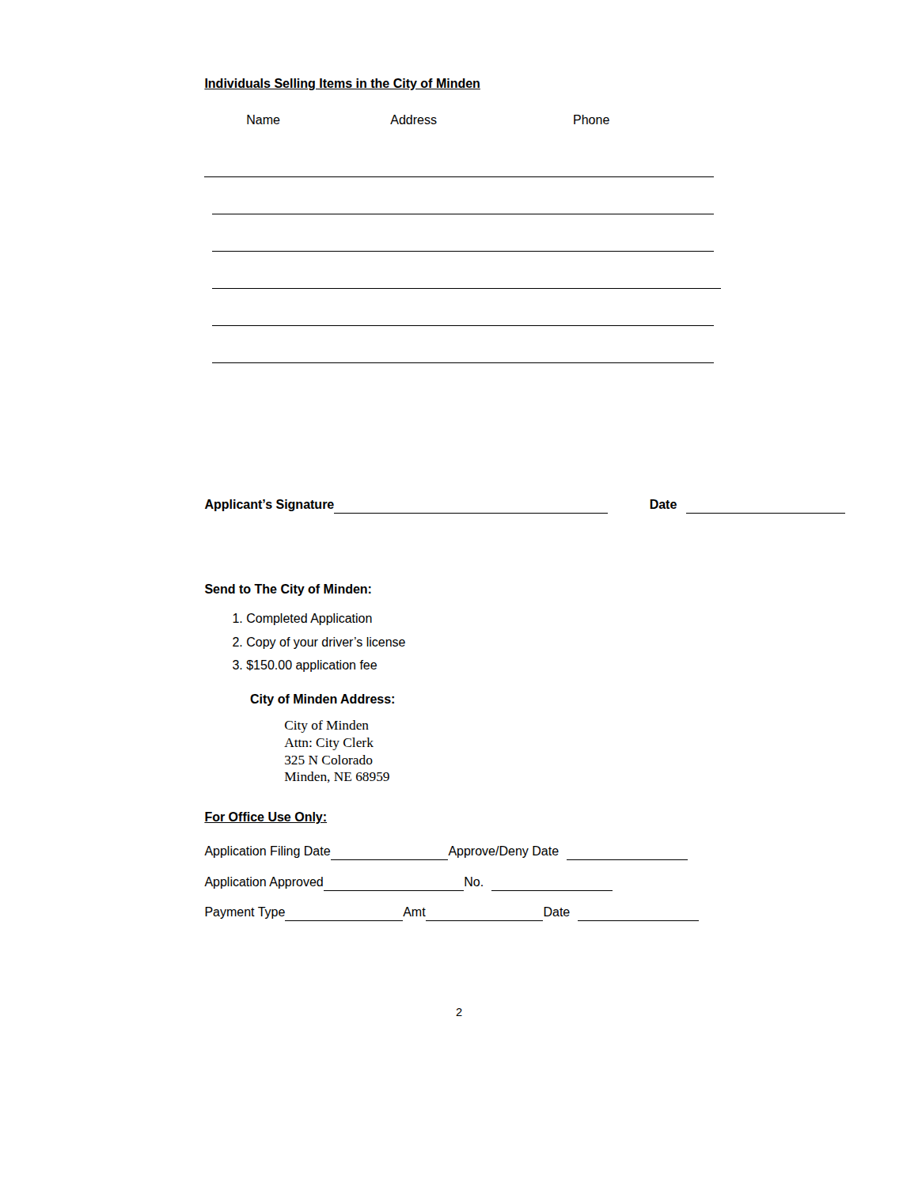Individuals Selling Items in the City of Minden
Name Address Phone
Applicant’s Signature Date
Send to The City of Minden:
Completed Application
Copy of your driver’s license
$150.00 application fee
City of Minden Address:
City of Minden
Attn: City Clerk
325 N Colorado
Minden, NE 68959
For Office Use Only:
Application Filing Date Approve/Deny Date
Application Approved No.
Payment Type Amt Date
2